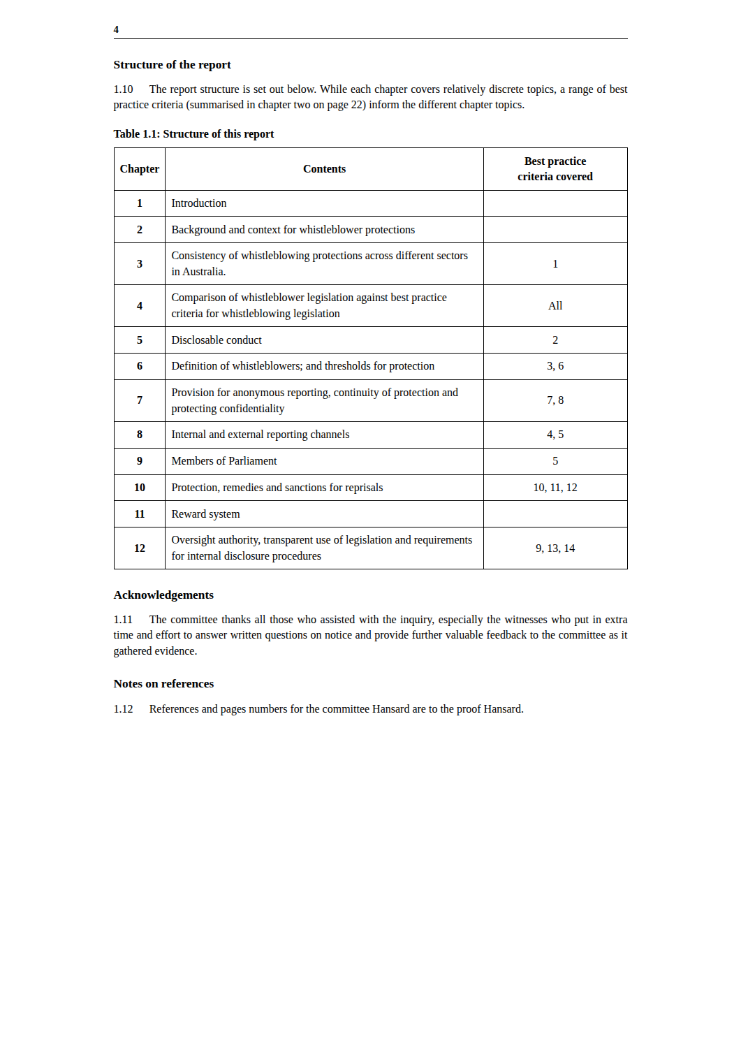4
Structure of the report
1.10 The report structure is set out below. While each chapter covers relatively discrete topics, a range of best practice criteria (summarised in chapter two on page 22) inform the different chapter topics.
Table 1.1: Structure of this report
| Chapter | Contents | Best practice criteria covered |
| --- | --- | --- |
| 1 | Introduction | |
| 2 | Background and context for whistleblower protections | |
| 3 | Consistency of whistleblowing protections across different sectors in Australia. | 1 |
| 4 | Comparison of whistleblower legislation against best practice criteria for whistleblowing legislation | All |
| 5 | Disclosable conduct | 2 |
| 6 | Definition of whistleblowers; and thresholds for protection | 3, 6 |
| 7 | Provision for anonymous reporting, continuity of protection and protecting confidentiality | 7, 8 |
| 8 | Internal and external reporting channels | 4, 5 |
| 9 | Members of Parliament | 5 |
| 10 | Protection, remedies and sanctions for reprisals | 10, 11, 12 |
| 11 | Reward system | |
| 12 | Oversight authority, transparent use of legislation and requirements for internal disclosure procedures | 9, 13, 14 |
Acknowledgements
1.11 The committee thanks all those who assisted with the inquiry, especially the witnesses who put in extra time and effort to answer written questions on notice and provide further valuable feedback to the committee as it gathered evidence.
Notes on references
1.12 References and pages numbers for the committee Hansard are to the proof Hansard.